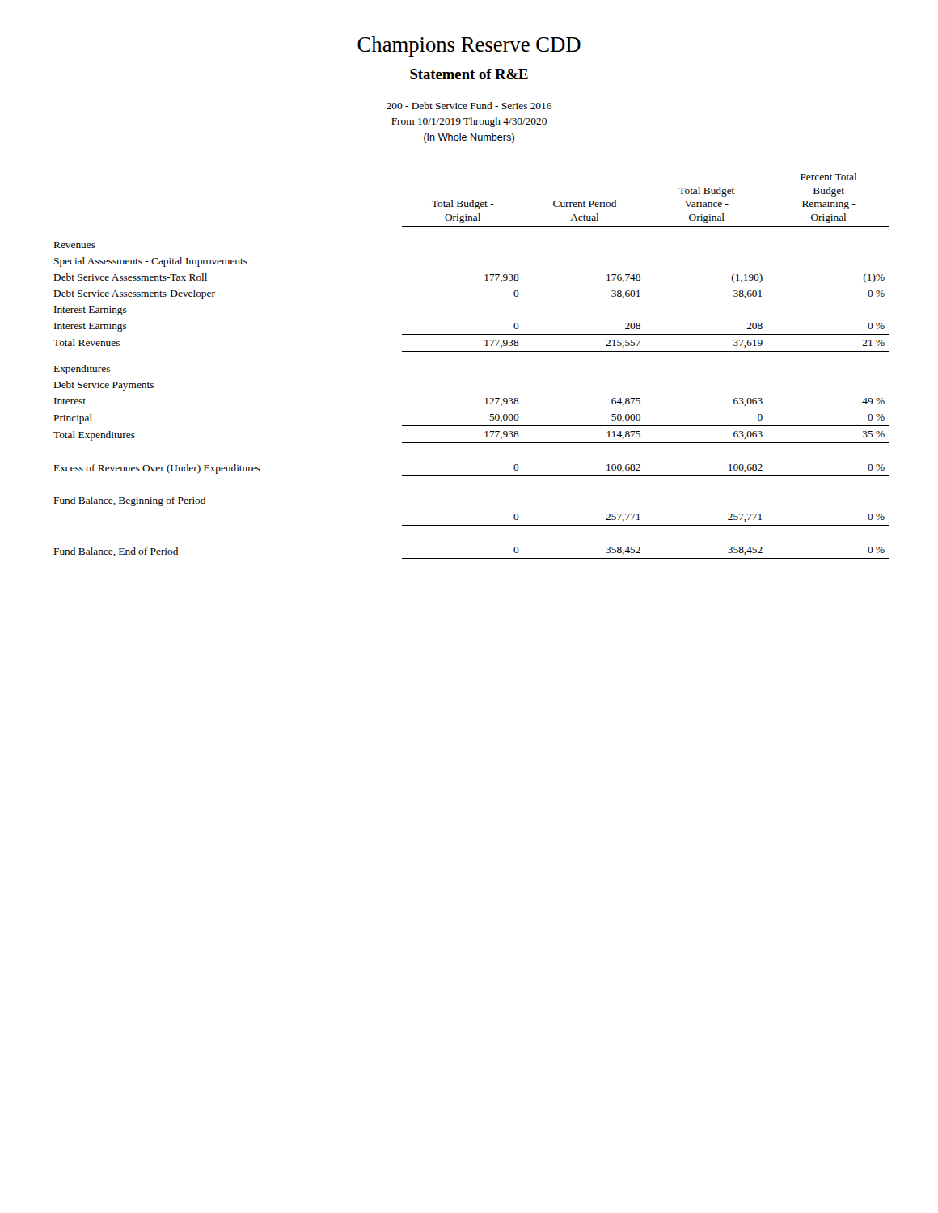Champions Reserve CDD
Statement of R&E
200 - Debt Service Fund - Series 2016
From 10/1/2019 Through 4/30/2020
(In Whole Numbers)
| | Total Budget - Original | Current Period Actual | Total Budget Variance - Original | Percent Total Budget Remaining - Original |
| --- | --- | --- | --- | --- |
| Revenues | | | | |
| Special Assessments - Capital Improvements | | | | |
| Debt Serivce Assessments-Tax Roll | 177,938 | 176,748 | (1,190) | (1)% |
| Debt Service Assessments-Developer | 0 | 38,601 | 38,601 | 0 % |
| Interest Earnings | | | | |
| Interest Earnings | 0 | 208 | 208 | 0 % |
| Total Revenues | 177,938 | 215,557 | 37,619 | 21 % |
| Expenditures | | | | |
| Debt Service Payments | | | | |
| Interest | 127,938 | 64,875 | 63,063 | 49 % |
| Principal | 50,000 | 50,000 | 0 | 0 % |
| Total Expenditures | 177,938 | 114,875 | 63,063 | 35 % |
| Excess of Revenues Over (Under) Expenditures | 0 | 100,682 | 100,682 | 0 % |
| Fund Balance, Beginning of Period | | | | |
| | 0 | 257,771 | 257,771 | 0 % |
| Fund Balance, End of Period | 0 | 358,452 | 358,452 | 0 % |